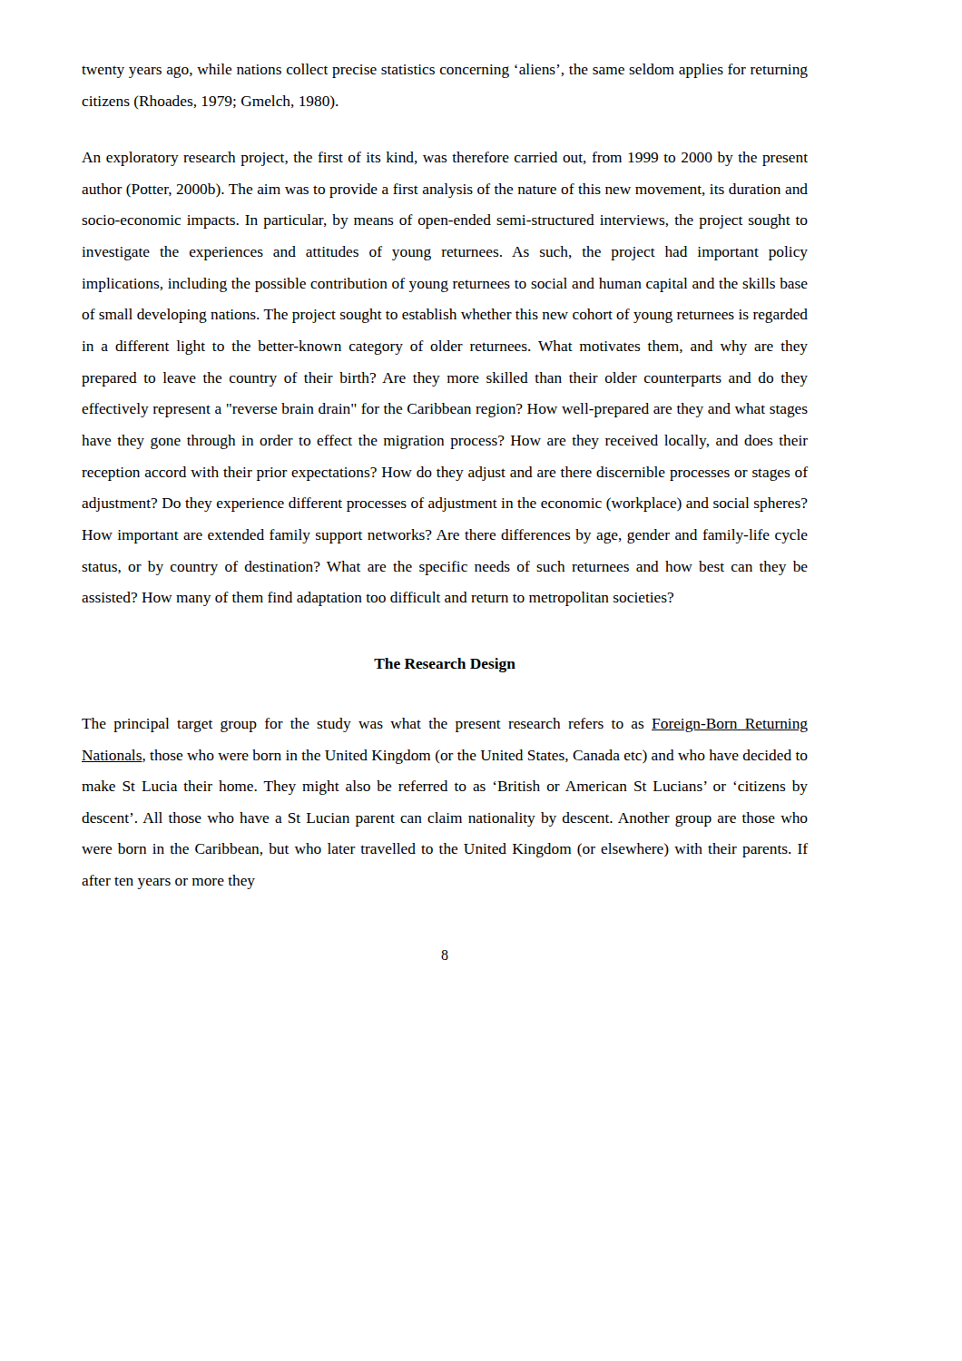twenty years ago, while nations collect precise statistics concerning ‘aliens’, the same seldom applies for returning citizens (Rhoades, 1979; Gmelch, 1980).
An exploratory research project, the first of its kind, was therefore carried out, from 1999 to 2000 by the present author (Potter, 2000b). The aim was to provide a first analysis of the nature of this new movement, its duration and socio-economic impacts. In particular, by means of open-ended semi-structured interviews, the project sought to investigate the experiences and attitudes of young returnees. As such, the project had important policy implications, including the possible contribution of young returnees to social and human capital and the skills base of small developing nations. The project sought to establish whether this new cohort of young returnees is regarded in a different light to the better-known category of older returnees. What motivates them, and why are they prepared to leave the country of their birth? Are they more skilled than their older counterparts and do they effectively represent a "reverse brain drain" for the Caribbean region? How well-prepared are they and what stages have they gone through in order to effect the migration process? How are they received locally, and does their reception accord with their prior expectations? How do they adjust and are there discernible processes or stages of adjustment? Do they experience different processes of adjustment in the economic (workplace) and social spheres? How important are extended family support networks? Are there differences by age, gender and family-life cycle status, or by country of destination? What are the specific needs of such returnees and how best can they be assisted? How many of them find adaptation too difficult and return to metropolitan societies?
The Research Design
The principal target group for the study was what the present research refers to as Foreign-Born Returning Nationals, those who were born in the United Kingdom (or the United States, Canada etc) and who have decided to make St Lucia their home. They might also be referred to as ‘British or American St Lucians’ or ‘citizens by descent’. All those who have a St Lucian parent can claim nationality by descent. Another group are those who were born in the Caribbean, but who later travelled to the United Kingdom (or elsewhere) with their parents. If after ten years or more they
8